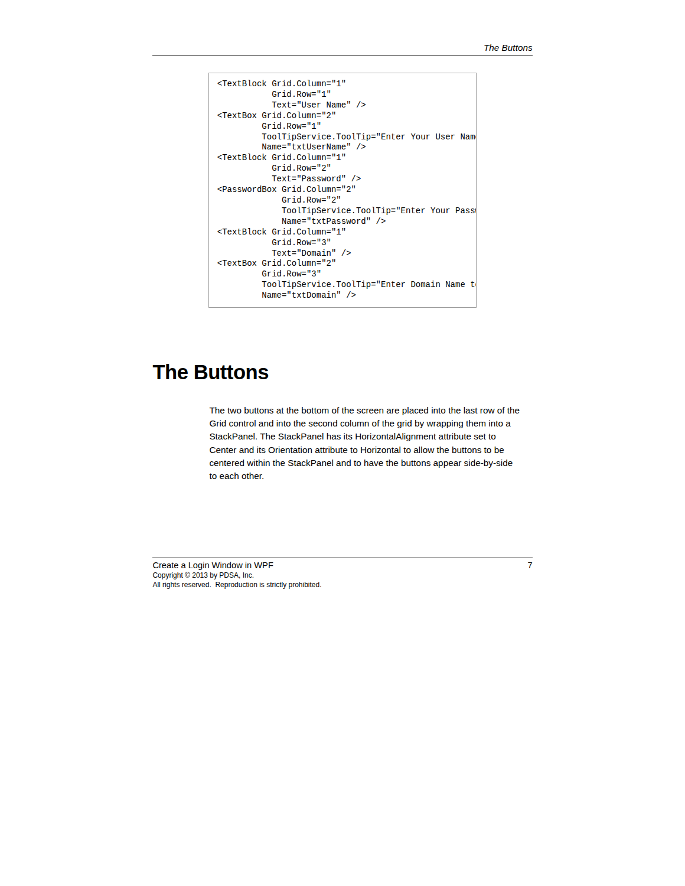The Buttons
<TextBlock Grid.Column="1" Grid.Row="1" Text="User Name" /> <TextBox Grid.Column="2" Grid.Row="1" ToolTipService.ToolTip="Enter Your User Name" Name="txtUserName" /> <TextBlock Grid.Column="1" Grid.Row="2" Text="Password" /> <PasswordBox Grid.Column="2" Grid.Row="2" ToolTipService.ToolTip="Enter Your Password" Name="txtPassword" /> <TextBlock Grid.Column="1" Grid.Row="3" Text="Domain" /> <TextBox Grid.Column="2" Grid.Row="3" ToolTipService.ToolTip="Enter Domain Name to Login To" Name="txtDomain" />
The Buttons
The two buttons at the bottom of the screen are placed into the last row of the Grid control and into the second column of the grid by wrapping them into a StackPanel. The StackPanel has its HorizontalAlignment attribute set to Center and its Orientation attribute to Horizontal to allow the buttons to be centered within the StackPanel and to have the buttons appear side-by-side to each other.
Create a Login Window in WPF
Copyright © 2013 by PDSA, Inc.
All rights reserved. Reproduction is strictly prohibited.
7